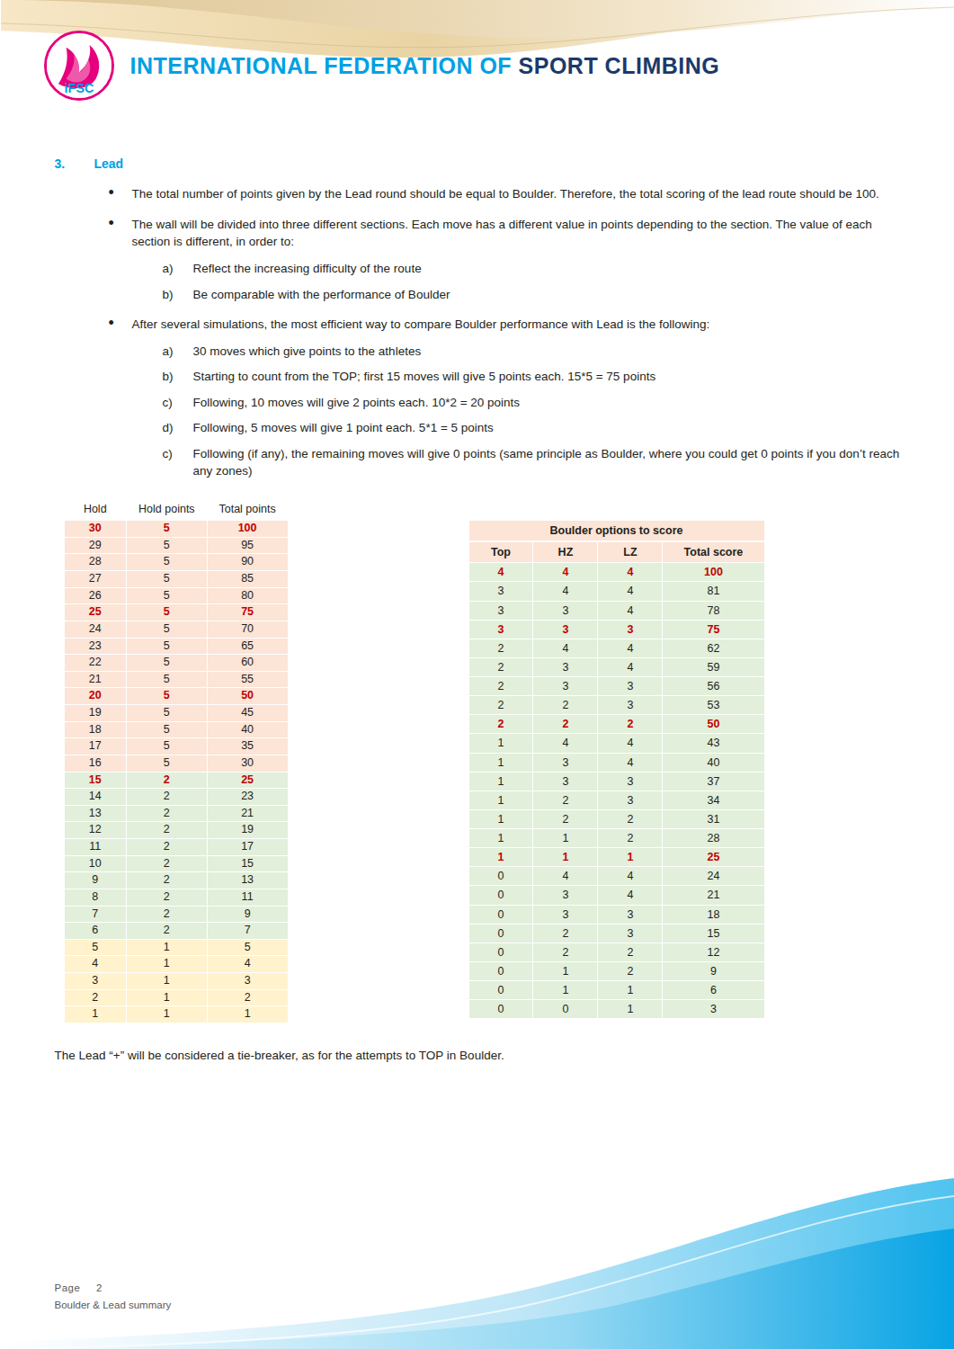iFSC
INTERNATIONAL FEDERATION OF SPORT CLIMBING
3. Lead
The total number of points given by the Lead round should be equal to Boulder. Therefore, the total scoring of the lead route should be 100.
The wall will be divided into three different sections. Each move has a different value in points depending to the section. The value of each section is different, in order to:
Reflect the increasing difficulty of the route
Be comparable with the performance of Boulder
After several simulations, the most efficient way to compare Boulder performance with Lead is the following:
30 moves which give points to the athletes
Starting to count from the TOP; first 15 moves will give 5 points each. 15*5 = 75 points
Following, 10 moves will give 2 points each. 10*2 = 20 points
Following, 5 moves will give 1 point each. 5*1 = 5 points
Following (if any), the remaining moves will give 0 points (same principle as Boulder, where you could get 0 points if you don’t reach any zones)
| Hold | Hold points | Total points |
| --- | --- | --- |
| 30 | 5 | 100 |
| 29 | 5 | 95 |
| 28 | 5 | 90 |
| 27 | 5 | 85 |
| 26 | 5 | 80 |
| 25 | 5 | 75 |
| 24 | 5 | 70 |
| 23 | 5 | 65 |
| 22 | 5 | 60 |
| 21 | 5 | 55 |
| 20 | 5 | 50 |
| 19 | 5 | 45 |
| 18 | 5 | 40 |
| 17 | 5 | 35 |
| 16 | 5 | 30 |
| 15 | 2 | 25 |
| 14 | 2 | 23 |
| 13 | 2 | 21 |
| 12 | 2 | 19 |
| 11 | 2 | 17 |
| 10 | 2 | 15 |
| 9 | 2 | 13 |
| 8 | 2 | 11 |
| 7 | 2 | 9 |
| 6 | 2 | 7 |
| 5 | 1 | 5 |
| 4 | 1 | 4 |
| 3 | 1 | 3 |
| 2 | 1 | 2 |
| 1 | 1 | 1 |
Boulder options to score
| Top | HZ | LZ | Total score |
| --- | --- | --- | --- |
| 4 | 4 | 4 | 100 |
| 3 | 4 | 4 | 81 |
| 3 | 3 | 4 | 78 |
| 3 | 3 | 3 | 75 |
| 2 | 4 | 4 | 62 |
| 2 | 3 | 4 | 59 |
| 2 | 3 | 3 | 56 |
| 2 | 2 | 3 | 53 |
| 2 | 2 | 2 | 50 |
| 1 | 4 | 4 | 43 |
| 1 | 3 | 4 | 40 |
| 1 | 3 | 3 | 37 |
| 1 | 2 | 3 | 34 |
| 1 | 2 | 2 | 31 |
| 1 | 1 | 2 | 28 |
| 1 | 1 | 1 | 25 |
| 0 | 4 | 4 | 24 |
| 0 | 3 | 4 | 21 |
| 0 | 3 | 3 | 18 |
| 0 | 2 | 3 | 15 |
| 0 | 2 | 2 | 12 |
| 0 | 1 | 2 | 9 |
| 0 | 1 | 1 | 6 |
| 0 | 0 | 1 | 3 |
The Lead “+” will be considered a tie-breaker, as for the attempts to TOP in Boulder.
Page 2
Boulder & Lead summary